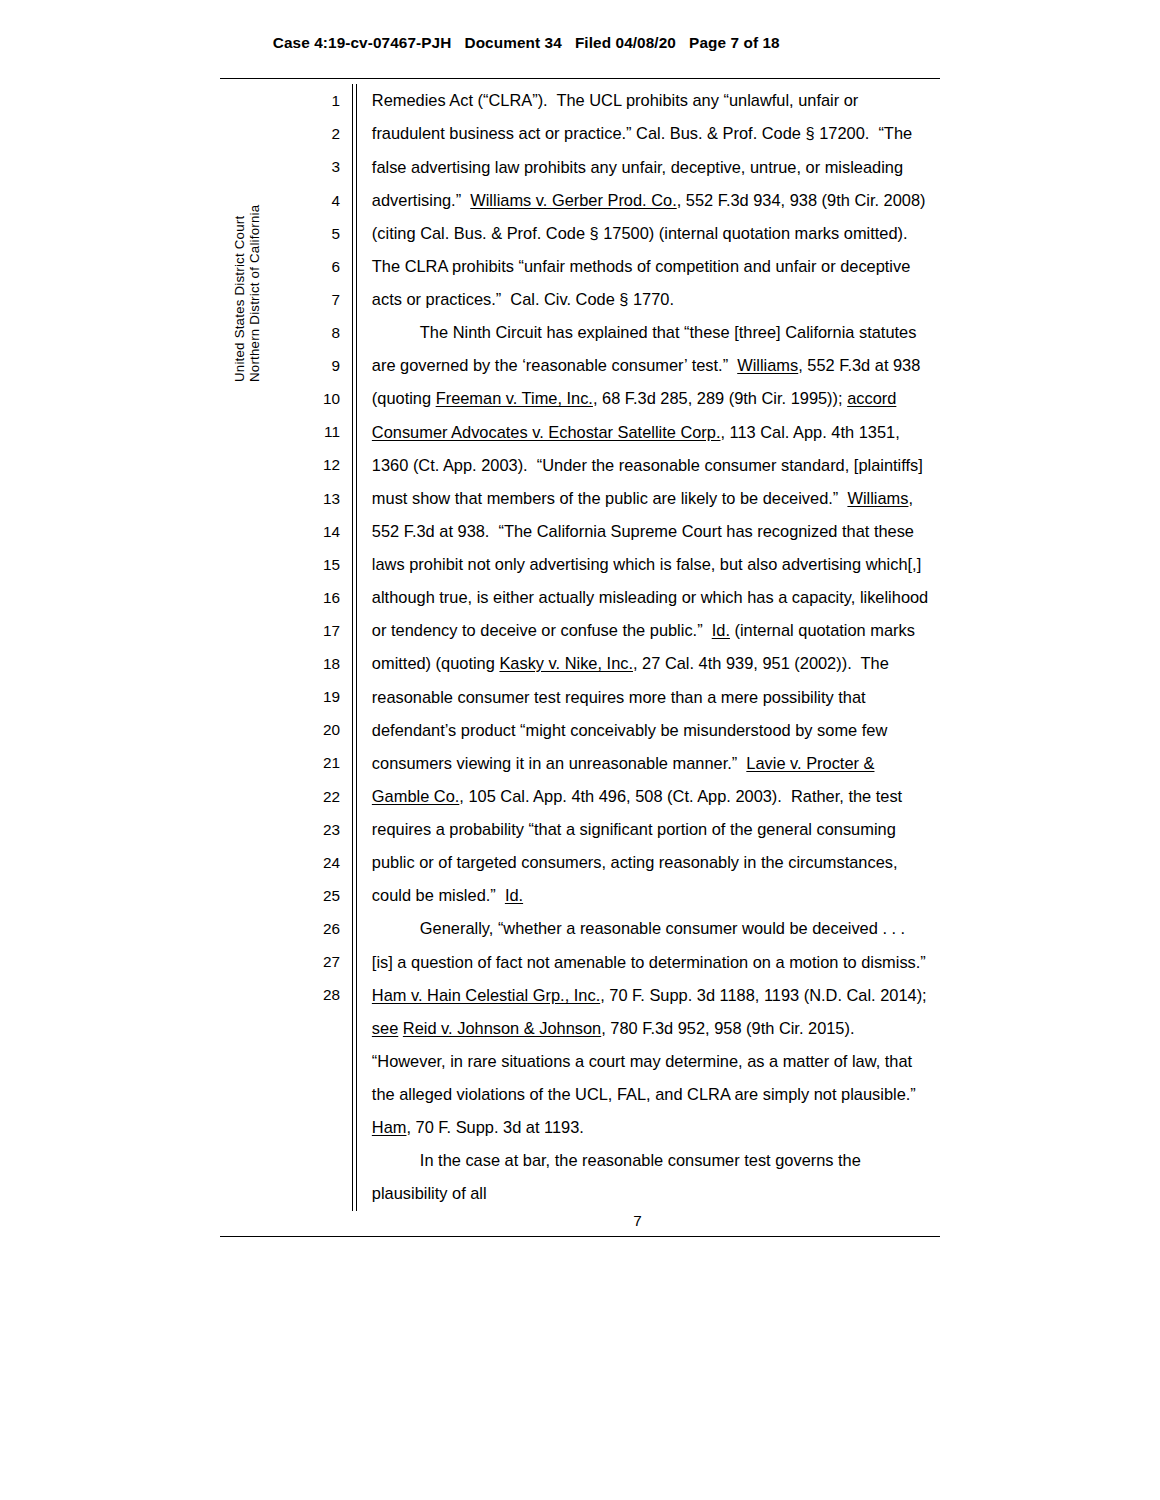Case 4:19-cv-07467-PJH Document 34 Filed 04/08/20 Page 7 of 18
United States District Court
Northern District of California
1
2
3
4
5
6
7
8
9
10
11
12
13
14
15
16
17
18
19
20
21
22
23
24
25
26
27
28
Remedies Act (“CLRA”). The UCL prohibits any “unlawful, unfair or fraudulent business act or practice.” Cal. Bus. & Prof. Code § 17200. “The false advertising law prohibits any unfair, deceptive, untrue, or misleading advertising.” Williams v. Gerber Prod. Co., 552 F.3d 934, 938 (9th Cir. 2008) (citing Cal. Bus. & Prof. Code § 17500) (internal quotation marks omitted). The CLRA prohibits “unfair methods of competition and unfair or deceptive acts or practices.” Cal. Civ. Code § 1770.
The Ninth Circuit has explained that “these [three] California statutes are governed by the ‘reasonable consumer’ test.” Williams, 552 F.3d at 938 (quoting Freeman v. Time, Inc., 68 F.3d 285, 289 (9th Cir. 1995)); accord Consumer Advocates v. Echostar Satellite Corp., 113 Cal. App. 4th 1351, 1360 (Ct. App. 2003). “Under the reasonable consumer standard, [plaintiffs] must show that members of the public are likely to be deceived.” Williams, 552 F.3d at 938. “The California Supreme Court has recognized that these laws prohibit not only advertising which is false, but also advertising which[,] although true, is either actually misleading or which has a capacity, likelihood or tendency to deceive or confuse the public.” Id. (internal quotation marks omitted) (quoting Kasky v. Nike, Inc., 27 Cal. 4th 939, 951 (2002)). The reasonable consumer test requires more than a mere possibility that defendant’s product “might conceivably be misunderstood by some few consumers viewing it in an unreasonable manner.” Lavie v. Procter & Gamble Co., 105 Cal. App. 4th 496, 508 (Ct. App. 2003). Rather, the test requires a probability “that a significant portion of the general consuming public or of targeted consumers, acting reasonably in the circumstances, could be misled.” Id.
Generally, “whether a reasonable consumer would be deceived . . . [is] a question of fact not amenable to determination on a motion to dismiss.” Ham v. Hain Celestial Grp., Inc., 70 F. Supp. 3d 1188, 1193 (N.D. Cal. 2014); see Reid v. Johnson & Johnson, 780 F.3d 952, 958 (9th Cir. 2015). “However, in rare situations a court may determine, as a matter of law, that the alleged violations of the UCL, FAL, and CLRA are simply not plausible.” Ham, 70 F. Supp. 3d at 1193.
In the case at bar, the reasonable consumer test governs the plausibility of all
7